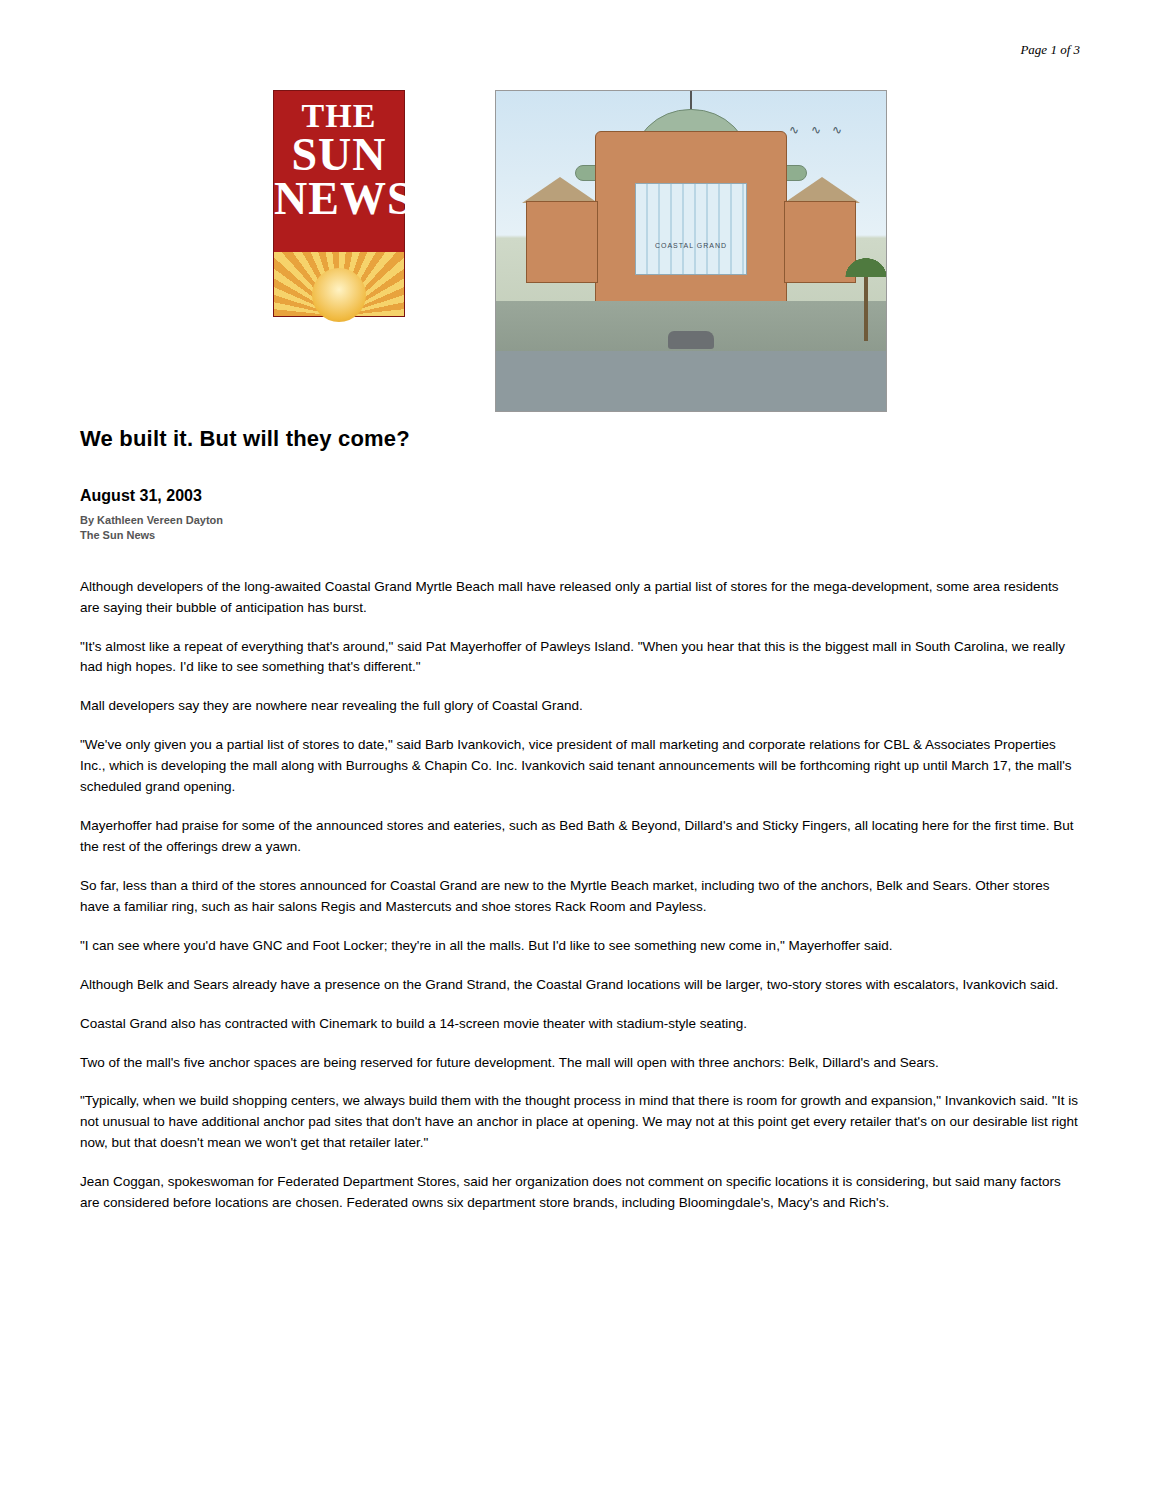Page 1 of 3
THE
SUN
NEWS
∿ ∿ ∿
COASTAL GRAND
We built it. But will they come?
August 31, 2003
By Kathleen Vereen Dayton
The Sun News
Although developers of the long-awaited Coastal Grand Myrtle Beach mall have released only a partial list of stores for the mega-development, some area residents are saying their bubble of anticipation has burst.
"It's almost like a repeat of everything that's around," said Pat Mayerhoffer of Pawleys Island. "When you hear that this is the biggest mall in South Carolina, we really had high hopes. I'd like to see something that's different."
Mall developers say they are nowhere near revealing the full glory of Coastal Grand.
"We've only given you a partial list of stores to date," said Barb Ivankovich, vice president of mall marketing and corporate relations for CBL & Associates Properties Inc., which is developing the mall along with Burroughs & Chapin Co. Inc. Ivankovich said tenant announcements will be forthcoming right up until March 17, the mall's scheduled grand opening.
Mayerhoffer had praise for some of the announced stores and eateries, such as Bed Bath & Beyond, Dillard's and Sticky Fingers, all locating here for the first time. But the rest of the offerings drew a yawn.
So far, less than a third of the stores announced for Coastal Grand are new to the Myrtle Beach market, including two of the anchors, Belk and Sears. Other stores have a familiar ring, such as hair salons Regis and Mastercuts and shoe stores Rack Room and Payless.
"I can see where you'd have GNC and Foot Locker; they're in all the malls. But I'd like to see something new come in," Mayerhoffer said.
Although Belk and Sears already have a presence on the Grand Strand, the Coastal Grand locations will be larger, two-story stores with escalators, Ivankovich said.
Coastal Grand also has contracted with Cinemark to build a 14-screen movie theater with stadium-style seating.
Two of the mall's five anchor spaces are being reserved for future development. The mall will open with three anchors: Belk, Dillard's and Sears.
"Typically, when we build shopping centers, we always build them with the thought process in mind that there is room for growth and expansion," Invankovich said. "It is not unusual to have additional anchor pad sites that don't have an anchor in place at opening. We may not at this point get every retailer that's on our desirable list right now, but that doesn't mean we won't get that retailer later."
Jean Coggan, spokeswoman for Federated Department Stores, said her organization does not comment on specific locations it is considering, but said many factors are considered before locations are chosen. Federated owns six department store brands, including Bloomingdale's, Macy's and Rich's.